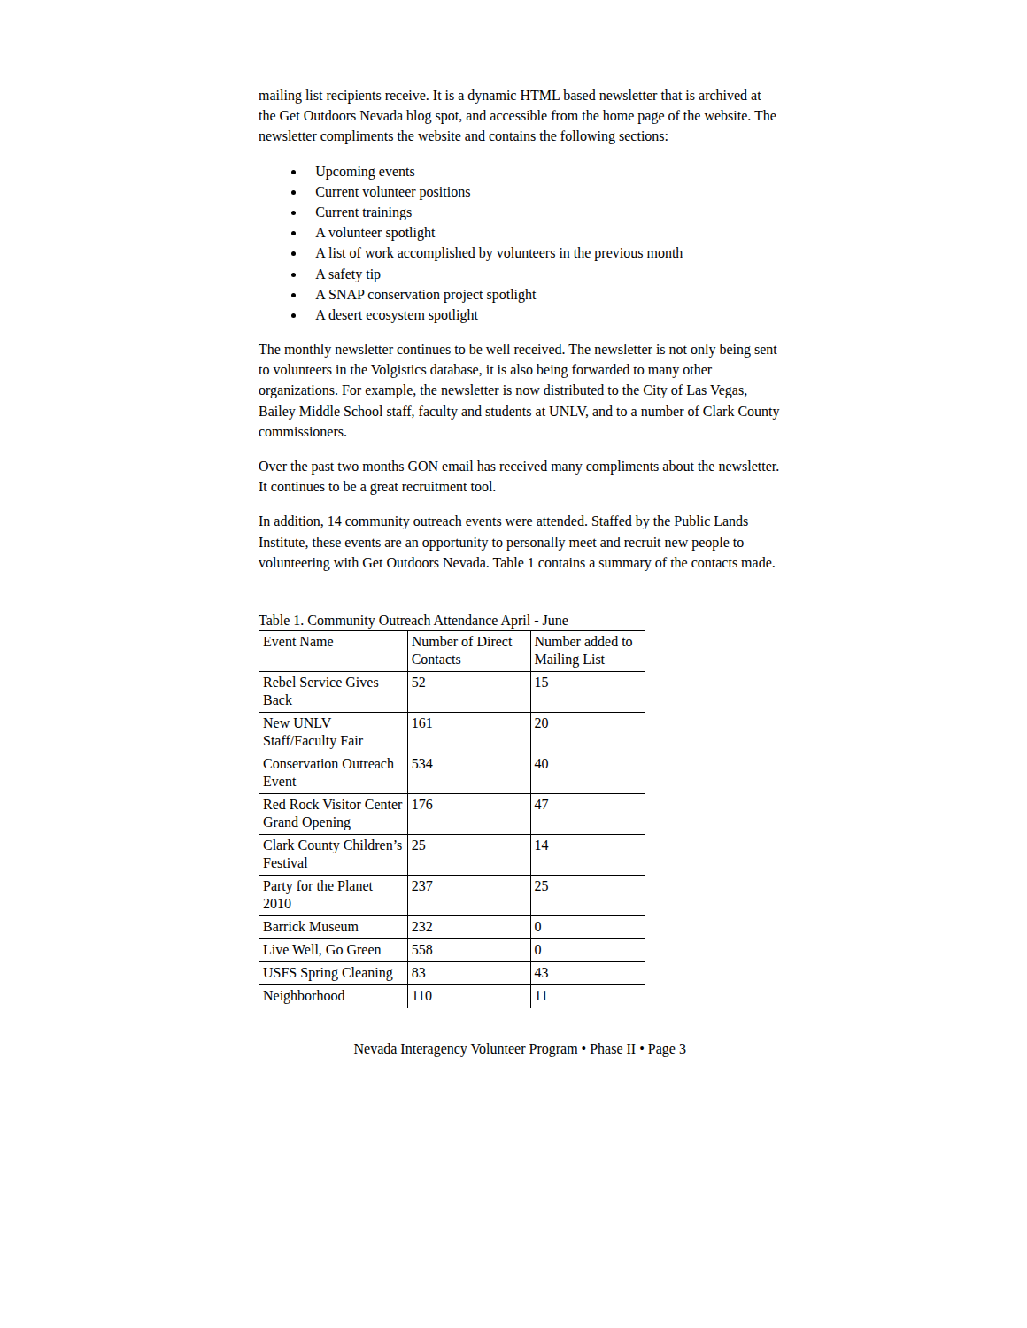mailing list recipients receive. It is a dynamic HTML based newsletter that is archived at the Get Outdoors Nevada blog spot, and accessible from the home page of the website. The newsletter compliments the website and contains the following sections:
Upcoming events
Current volunteer positions
Current trainings
A volunteer spotlight
A list of work accomplished by volunteers in the previous month
A safety tip
A SNAP conservation project spotlight
A desert ecosystem spotlight
The monthly newsletter continues to be well received. The newsletter is not only being sent to volunteers in the Volgistics database, it is also being forwarded to many other organizations. For example, the newsletter is now distributed to the City of Las Vegas, Bailey Middle School staff, faculty and students at UNLV, and to a number of Clark County commissioners.
Over the past two months GON email has received many compliments about the newsletter. It continues to be a great recruitment tool.
In addition, 14 community outreach events were attended. Staffed by the Public Lands Institute, these events are an opportunity to personally meet and recruit new people to volunteering with Get Outdoors Nevada. Table 1 contains a summary of the contacts made.
Table 1. Community Outreach Attendance April - June
| Event Name | Number of Direct Contacts | Number added to Mailing List |
| --- | --- | --- |
| Rebel Service Gives Back | 52 | 15 |
| New UNLV Staff/Faculty Fair | 161 | 20 |
| Conservation Outreach Event | 534 | 40 |
| Red Rock Visitor Center Grand Opening | 176 | 47 |
| Clark County Children’s Festival | 25 | 14 |
| Party for the Planet 2010 | 237 | 25 |
| Barrick Museum | 232 | 0 |
| Live Well, Go Green | 558 | 0 |
| USFS Spring Cleaning | 83 | 43 |
| Neighborhood | 110 | 11 |
Nevada Interagency Volunteer Program • Phase II • Page 3